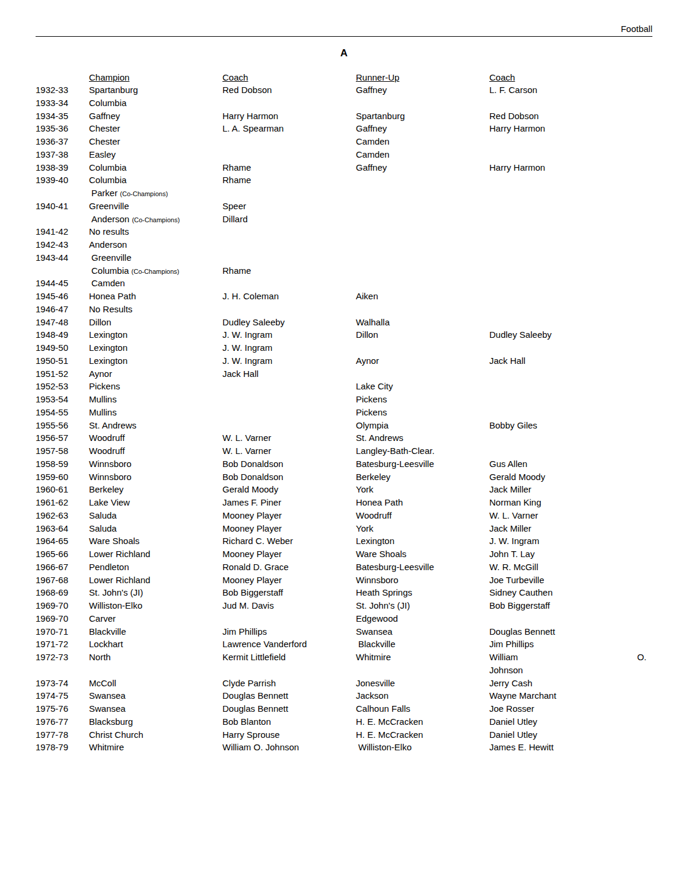Football
A
| | Champion | Coach | Runner-Up | Coach |
| --- | --- | --- | --- | --- |
| 1932-33 | Spartanburg | Red Dobson | Gaffney | L. F. Carson |
| 1933-34 | Columbia | | | |
| 1934-35 | Gaffney | Harry Harmon | Spartanburg | Red Dobson |
| 1935-36 | Chester | L. A. Spearman | Gaffney | Harry Harmon |
| 1936-37 | Chester | | Camden | |
| 1937-38 | Easley | | Camden | |
| 1938-39 | Columbia | Rhame | Gaffney | Harry Harmon |
| 1939-40 | Columbia | Rhame | | |
| | Parker (Co-Champions) | | | |
| 1940-41 | Greenville | Speer | | |
| | Anderson (Co-Champions) | Dillard | | |
| 1941-42 | No results | | | |
| 1942-43 | Anderson | | | |
| 1943-44 | Greenville | | | |
| | Columbia (Co-Champions) | Rhame | | |
| 1944-45 | Camden | | | |
| 1945-46 | Honea Path | J. H. Coleman | Aiken | |
| 1946-47 | No Results | | | |
| 1947-48 | Dillon | Dudley Saleeby | Walhalla | |
| 1948-49 | Lexington | J. W. Ingram | Dillon | Dudley Saleeby |
| 1949-50 | Lexington | J. W. Ingram | | |
| 1950-51 | Lexington | J. W. Ingram | Aynor | Jack Hall |
| 1951-52 | Aynor | Jack Hall | | |
| 1952-53 | Pickens | | Lake City | |
| 1953-54 | Mullins | | Pickens | |
| 1954-55 | Mullins | | Pickens | |
| 1955-56 | St. Andrews | | Olympia | Bobby Giles |
| 1956-57 | Woodruff | W. L. Varner | St. Andrews | |
| 1957-58 | Woodruff | W. L. Varner | Langley-Bath-Clear. | |
| 1958-59 | Winnsboro | Bob Donaldson | Batesburg-Leesville | Gus Allen |
| 1959-60 | Winnsboro | Bob Donaldson | Berkeley | Gerald Moody |
| 1960-61 | Berkeley | Gerald Moody | York | Jack Miller |
| 1961-62 | Lake View | James F. Piner | Honea Path | Norman King |
| 1962-63 | Saluda | Mooney Player | Woodruff | W. L. Varner |
| 1963-64 | Saluda | Mooney Player | York | Jack Miller |
| 1964-65 | Ware Shoals | Richard C. Weber | Lexington | J. W. Ingram |
| 1965-66 | Lower Richland | Mooney Player | Ware Shoals | John T. Lay |
| 1966-67 | Pendleton | Ronald D. Grace | Batesburg-Leesville | W. R. McGill |
| 1967-68 | Lower Richland | Mooney Player | Winnsboro | Joe Turbeville |
| 1968-69 | St. John's (JI) | Bob Biggerstaff | Heath Springs | Sidney Cauthen |
| 1969-70 | Williston-Elko | Jud M. Davis | St. John's (JI) | Bob Biggerstaff |
| 1969-70 | Carver | | Edgewood | |
| 1970-71 | Blackville | Jim Phillips | Swansea | Douglas Bennett |
| 1971-72 | Lockhart | Lawrence Vanderford | Blackville | Jim Phillips |
| 1972-73 | North | Kermit Littlefield | Whitmire | William O. Johnson |
| 1973-74 | McColl | Clyde Parrish | Jonesville | Jerry Cash |
| 1974-75 | Swansea | Douglas Bennett | Jackson | Wayne Marchant |
| 1975-76 | Swansea | Douglas Bennett | Calhoun Falls | Joe Rosser |
| 1976-77 | Blacksburg | Bob Blanton | H. E. McCracken | Daniel Utley |
| 1977-78 | Christ Church | Harry Sprouse | H. E. McCracken | Daniel Utley |
| 1978-79 | Whitmire | William O. Johnson | Williston-Elko | James E. Hewitt |